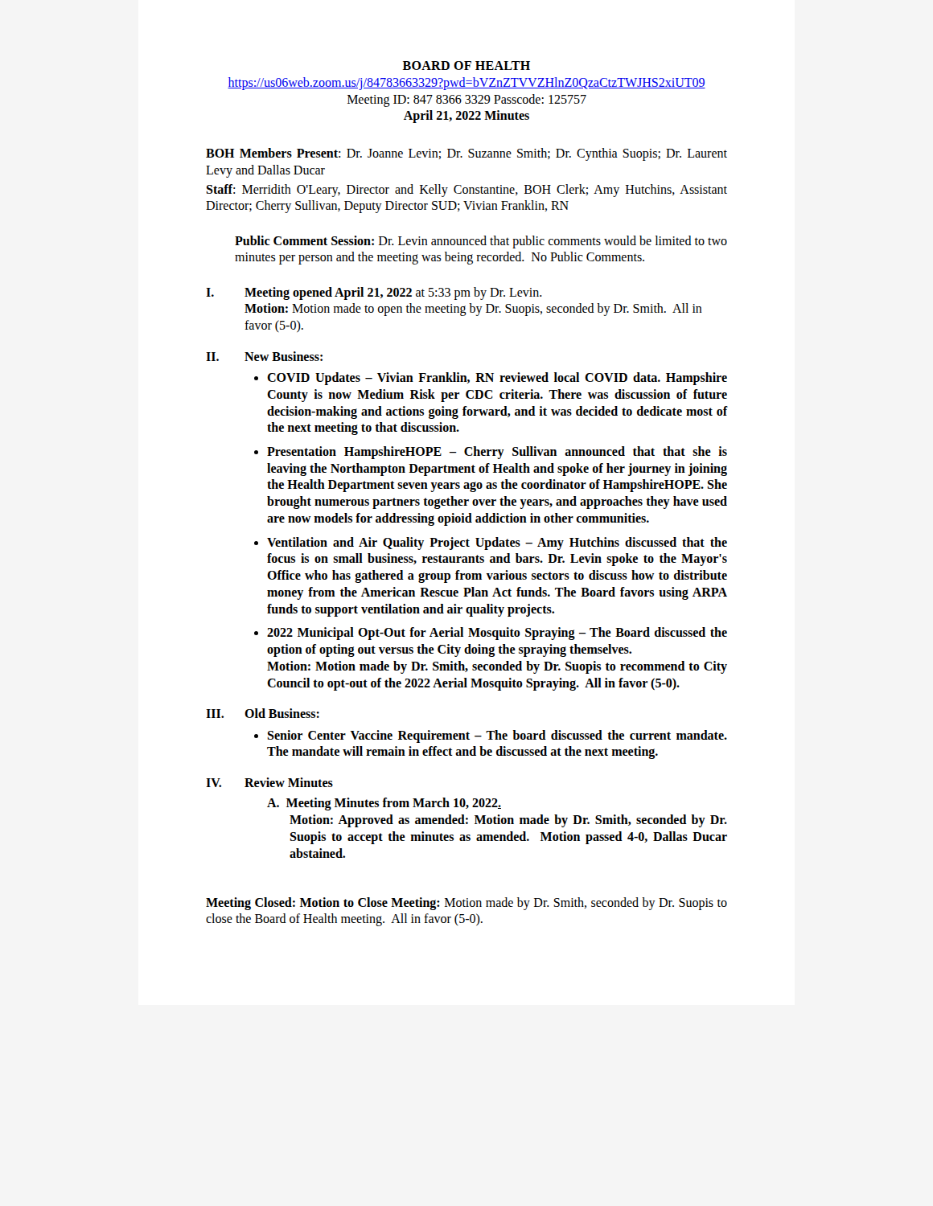BOARD OF HEALTH
https://us06web.zoom.us/j/84783663329?pwd=bVZnZTVVZHlnZ0QzaCtzTWJHS2xiUT09
Meeting ID: 847 8366 3329 Passcode: 125757
April 21, 2022 Minutes
BOH Members Present: Dr. Joanne Levin; Dr. Suzanne Smith; Dr. Cynthia Suopis; Dr. Laurent Levy and Dallas Ducar
Staff: Merridith O'Leary, Director and Kelly Constantine, BOH Clerk; Amy Hutchins, Assistant Director; Cherry Sullivan, Deputy Director SUD; Vivian Franklin, RN
Public Comment Session: Dr. Levin announced that public comments would be limited to two minutes per person and the meeting was being recorded. No Public Comments.
| I. | Meeting opened April 21, 2022 at 5:33 pm by Dr. Levin. Motion: Motion made to open the meeting by Dr. Suopis, seconded by Dr. Smith. All in favor (5-0). |
| II. | New Business: COVID Updates – Vivian Franklin, RN reviewed local COVID data. Hampshire County is now Medium Risk per CDC criteria. There was discussion of future decision-making and actions going forward, and it was decided to dedicate most of the next meeting to that discussion. Presentation HampshireHOPE – Cherry Sullivan announced that that she is leaving the Northampton Department of Health and spoke of her journey in joining the Health Department seven years ago as the coordinator of HampshireHOPE. She brought numerous partners together over the years, and approaches they have used are now models for addressing opioid addiction in other communities. Ventilation and Air Quality Project Updates – Amy Hutchins discussed that the focus is on small business, restaurants and bars. Dr. Levin spoke to the Mayor's Office who has gathered a group from various sectors to discuss how to distribute money from the American Rescue Plan Act funds. The Board favors using ARPA funds to support ventilation and air quality projects. 2022 Municipal Opt-Out for Aerial Mosquito Spraying – The Board discussed the option of opting out versus the City doing the spraying themselves. Motion: Motion made by Dr. Smith, seconded by Dr. Suopis to recommend to City Council to opt-out of the 2022 Aerial Mosquito Spraying. All in favor (5-0). |
| III. | Old Business: Senior Center Vaccine Requirement – The board discussed the current mandate. The mandate will remain in effect and be discussed at the next meeting. |
| IV. | Review Minutes A. Meeting Minutes from March 10, 2022 . Motion: Approved as amended: Motion made by Dr. Smith, seconded by Dr. Suopis to accept the minutes as amended. Motion passed 4-0, Dallas Ducar abstained. |
Meeting Closed: Motion to Close Meeting: Motion made by Dr. Smith, seconded by Dr. Suopis to close the Board of Health meeting. All in favor (5-0).